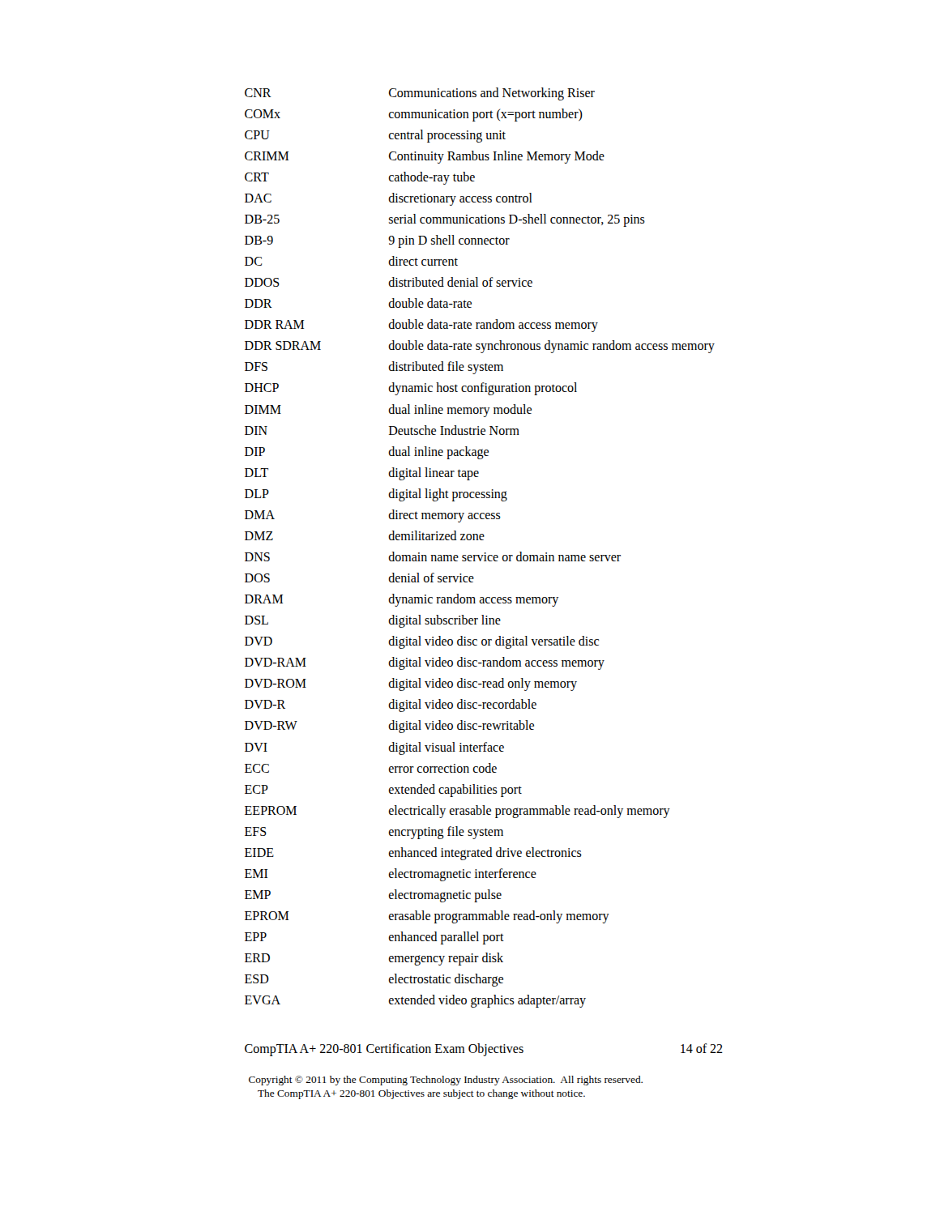| CNR | Communications and Networking Riser |
| COMx | communication port (x=port number) |
| CPU | central processing unit |
| CRIMM | Continuity Rambus Inline Memory Mode |
| CRT | cathode-ray tube |
| DAC | discretionary access control |
| DB-25 | serial communications D-shell connector, 25 pins |
| DB-9 | 9 pin D shell connector |
| DC | direct current |
| DDOS | distributed denial of service |
| DDR | double data-rate |
| DDR RAM | double data-rate random access memory |
| DDR SDRAM | double data-rate synchronous dynamic random access memory |
| DFS | distributed file system |
| DHCP | dynamic host configuration protocol |
| DIMM | dual inline memory module |
| DIN | Deutsche Industrie Norm |
| DIP | dual inline package |
| DLT | digital linear tape |
| DLP | digital light processing |
| DMA | direct memory access |
| DMZ | demilitarized zone |
| DNS | domain name service or domain name server |
| DOS | denial of service |
| DRAM | dynamic random access memory |
| DSL | digital subscriber line |
| DVD | digital video disc or digital versatile disc |
| DVD-RAM | digital video disc-random access memory |
| DVD-ROM | digital video disc-read only memory |
| DVD-R | digital video disc-recordable |
| DVD-RW | digital video disc-rewritable |
| DVI | digital visual interface |
| ECC | error correction code |
| ECP | extended capabilities port |
| EEPROM | electrically erasable programmable read-only memory |
| EFS | encrypting file system |
| EIDE | enhanced integrated drive electronics |
| EMI | electromagnetic interference |
| EMP | electromagnetic pulse |
| EPROM | erasable programmable read-only memory |
| EPP | enhanced parallel port |
| ERD | emergency repair disk |
| ESD | electrostatic discharge |
| EVGA | extended video graphics adapter/array |
CompTIA A+ 220-801 Certification Exam Objectives 14 of 22
Copyright © 2011 by the Computing Technology Industry Association. All rights reserved. The CompTIA A+ 220-801 Objectives are subject to change without notice.